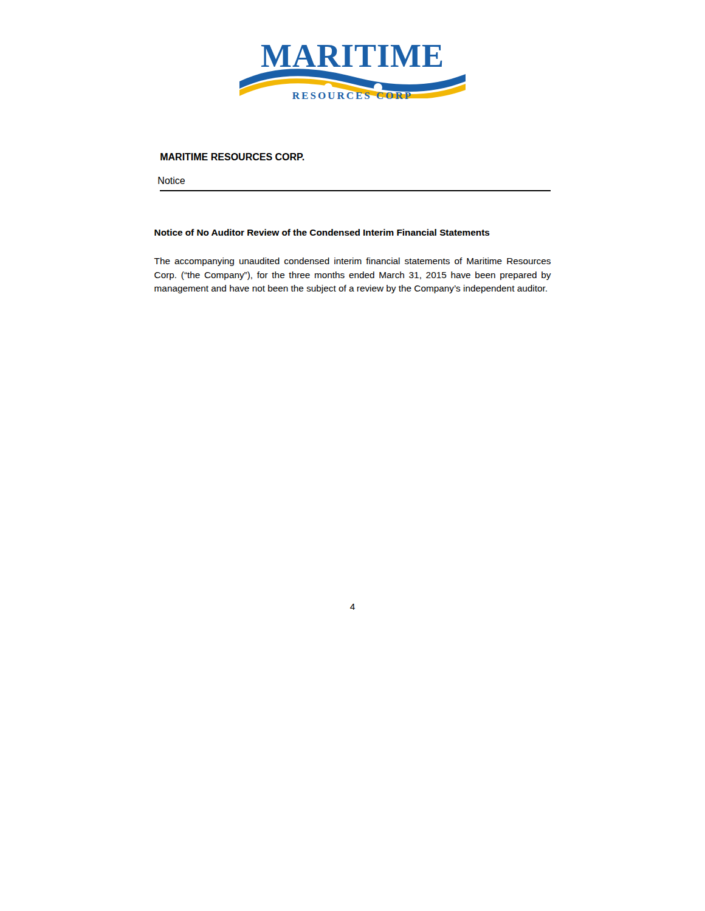MARITIME
RESOURCES CORP
MARITIME RESOURCES CORP.
Notice
Notice of No Auditor Review of the Condensed Interim Financial Statements
The accompanying unaudited condensed interim financial statements of Maritime Resources Corp. (“the Company”), for the three months ended March 31, 2015 have been prepared by management and have not been the subject of a review by the Company’s independent auditor.
4